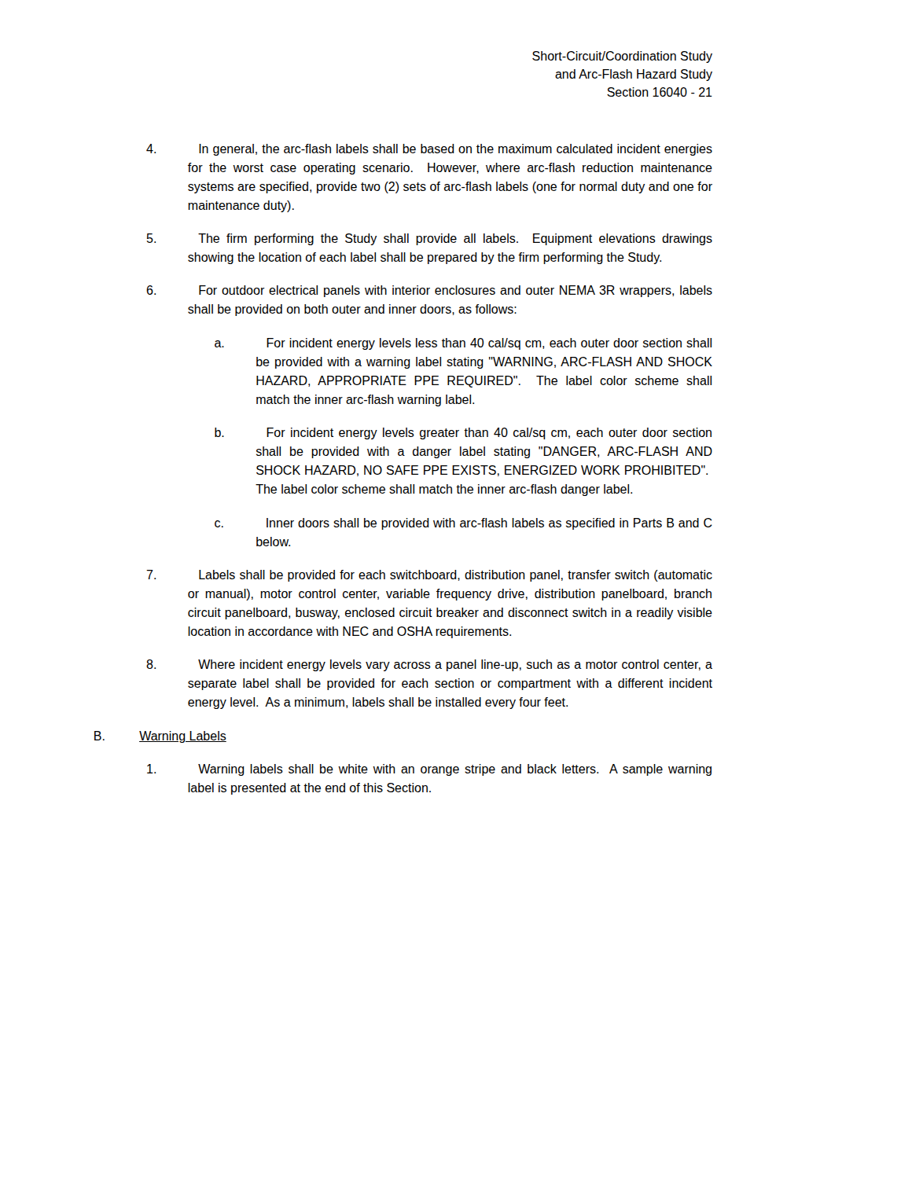Short-Circuit/Coordination Study
and Arc-Flash Hazard Study
Section 16040 - 21
4. In general, the arc-flash labels shall be based on the maximum calculated incident energies for the worst case operating scenario. However, where arc-flash reduction maintenance systems are specified, provide two (2) sets of arc-flash labels (one for normal duty and one for maintenance duty).
5. The firm performing the Study shall provide all labels. Equipment elevations drawings showing the location of each label shall be prepared by the firm performing the Study.
6. For outdoor electrical panels with interior enclosures and outer NEMA 3R wrappers, labels shall be provided on both outer and inner doors, as follows:
a. For incident energy levels less than 40 cal/sq cm, each outer door section shall be provided with a warning label stating "WARNING, ARC-FLASH AND SHOCK HAZARD, APPROPRIATE PPE REQUIRED". The label color scheme shall match the inner arc-flash warning label.
b. For incident energy levels greater than 40 cal/sq cm, each outer door section shall be provided with a danger label stating "DANGER, ARC-FLASH AND SHOCK HAZARD, NO SAFE PPE EXISTS, ENERGIZED WORK PROHIBITED". The label color scheme shall match the inner arc-flash danger label.
c. Inner doors shall be provided with arc-flash labels as specified in Parts B and C below.
7. Labels shall be provided for each switchboard, distribution panel, transfer switch (automatic or manual), motor control center, variable frequency drive, distribution panelboard, branch circuit panelboard, busway, enclosed circuit breaker and disconnect switch in a readily visible location in accordance with NEC and OSHA requirements.
8. Where incident energy levels vary across a panel line-up, such as a motor control center, a separate label shall be provided for each section or compartment with a different incident energy level. As a minimum, labels shall be installed every four feet.
B. Warning Labels
1. Warning labels shall be white with an orange stripe and black letters. A sample warning label is presented at the end of this Section.